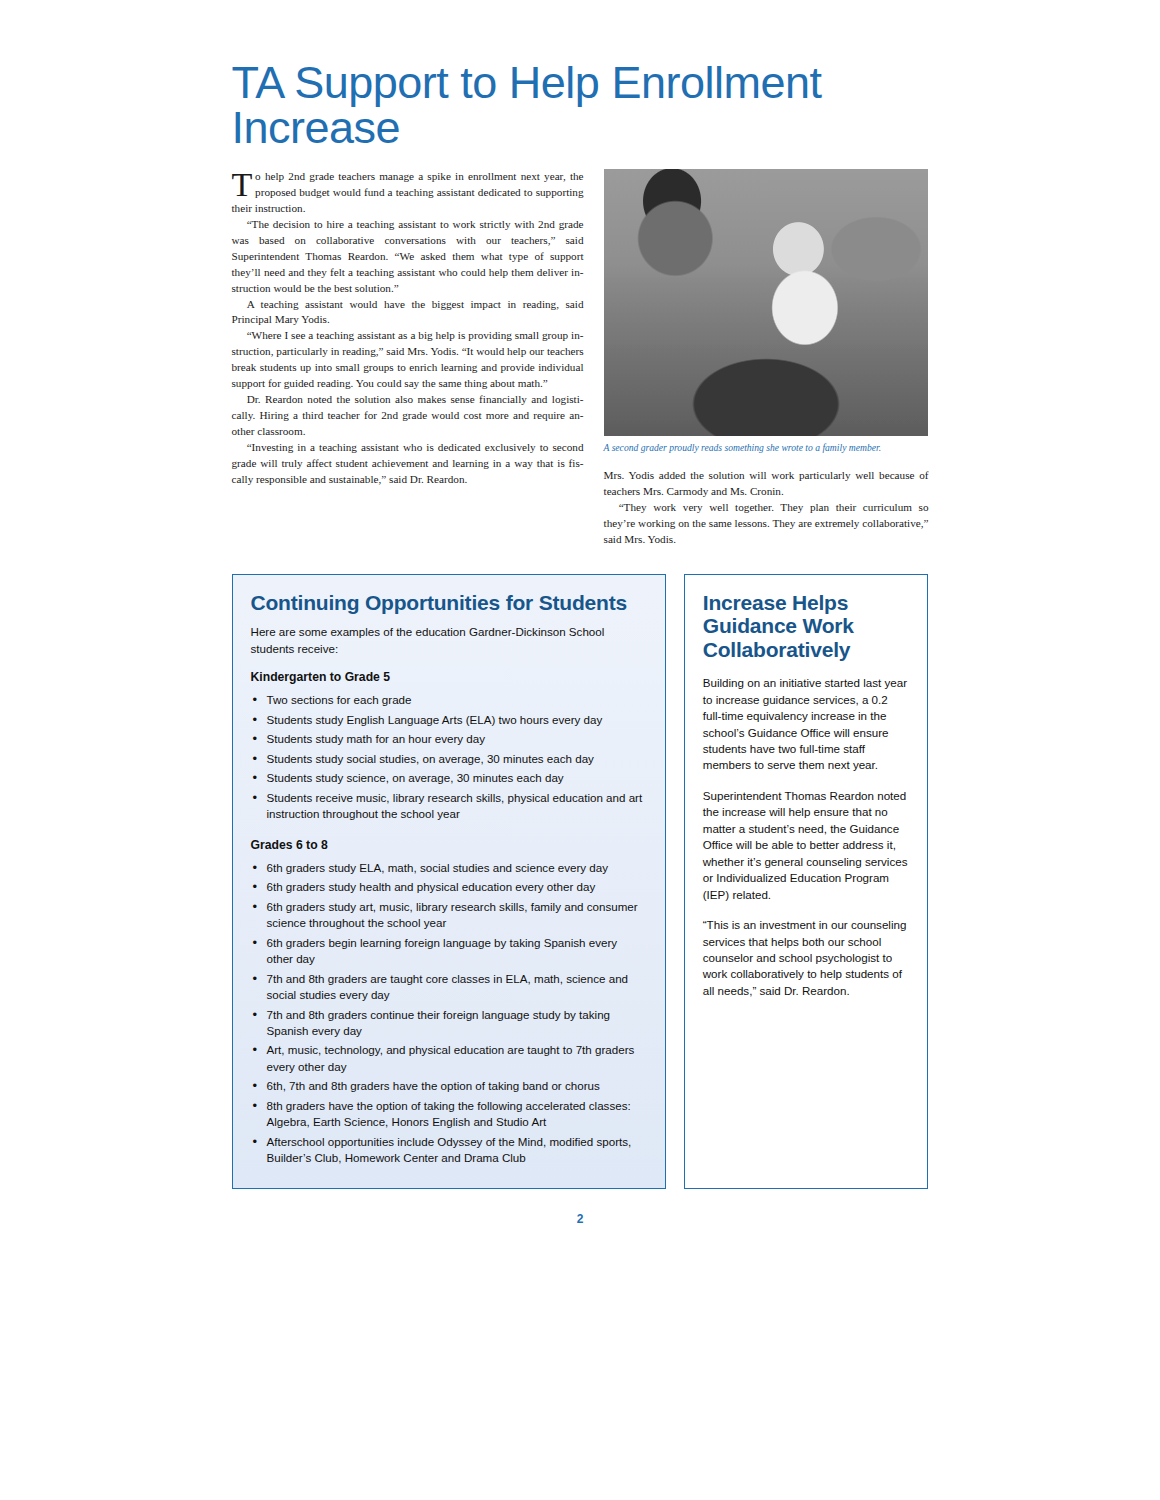TA Support to Help Enrollment Increase
To help 2nd grade teachers manage a spike in enrollment next year, the proposed budget would fund a teaching assistant dedicated to supporting their instruction.
“The decision to hire a teaching assistant to work strictly with 2nd grade was based on collaborative conversations with our teachers,” said Superintendent Thomas Reardon. “We asked them what type of support they’ll need and they felt a teaching assistant who could help them deliver instruction would be the best solution.”
A teaching assistant would have the biggest impact in reading, said Principal Mary Yodis.
“Where I see a teaching assistant as a big help is providing small group instruction, particularly in reading,” said Mrs. Yodis. “It would help our teachers break students up into small groups to enrich learning and provide individual support for guided reading. You could say the same thing about math.”
Dr. Reardon noted the solution also makes sense financially and logistically. Hiring a third teacher for 2nd grade would cost more and require another classroom.
“Investing in a teaching assistant who is dedicated exclusively to second grade will truly affect student achievement and learning in a way that is fiscally responsible and sustainable,” said Dr. Reardon.
A second grader proudly reads something she wrote to a family member.
Mrs. Yodis added the solution will work particularly well because of teachers Mrs. Carmody and Ms. Cronin.
“They work very well together. They plan their curriculum so they’re working on the same lessons. They are extremely collaborative,” said Mrs. Yodis.
Continuing Opportunities for Students
Here are some examples of the education Gardner-Dickinson School students receive:
Kindergarten to Grade 5
Two sections for each grade
Students study English Language Arts (ELA) two hours every day
Students study math for an hour every day
Students study social studies, on average, 30 minutes each day
Students study science, on average, 30 minutes each day
Students receive music, library research skills, physical education and art instruction throughout the school year
Grades 6 to 8
6th graders study ELA, math, social studies and science every day
6th graders study health and physical education every other day
6th graders study art, music, library research skills, family and consumer science throughout the school year
6th graders begin learning foreign language by taking Spanish every other day
7th and 8th graders are taught core classes in ELA, math, science and social studies every day
7th and 8th graders continue their foreign language study by taking Spanish every day
Art, music, technology, and physical education are taught to 7th graders every other day
6th, 7th and 8th graders have the option of taking band or chorus
8th graders have the option of taking the following accelerated classes: Algebra, Earth Science, Honors English and Studio Art
Afterschool opportunities include Odyssey of the Mind, modified sports, Builder’s Club, Homework Center and Drama Club
Increase Helps Guidance Work Collaboratively
Building on an initiative started last year to increase guidance services, a 0.2 full-time equivalency increase in the school’s Guidance Office will ensure students have two full-time staff members to serve them next year.
Superintendent Thomas Reardon noted the increase will help ensure that no matter a student’s need, the Guidance Office will be able to better address it, whether it’s general counseling services or Individualized Education Program (IEP) related.
“This is an investment in our counseling services that helps both our school counselor and school psychologist to work collaboratively to help students of all needs,” said Dr. Reardon.
2